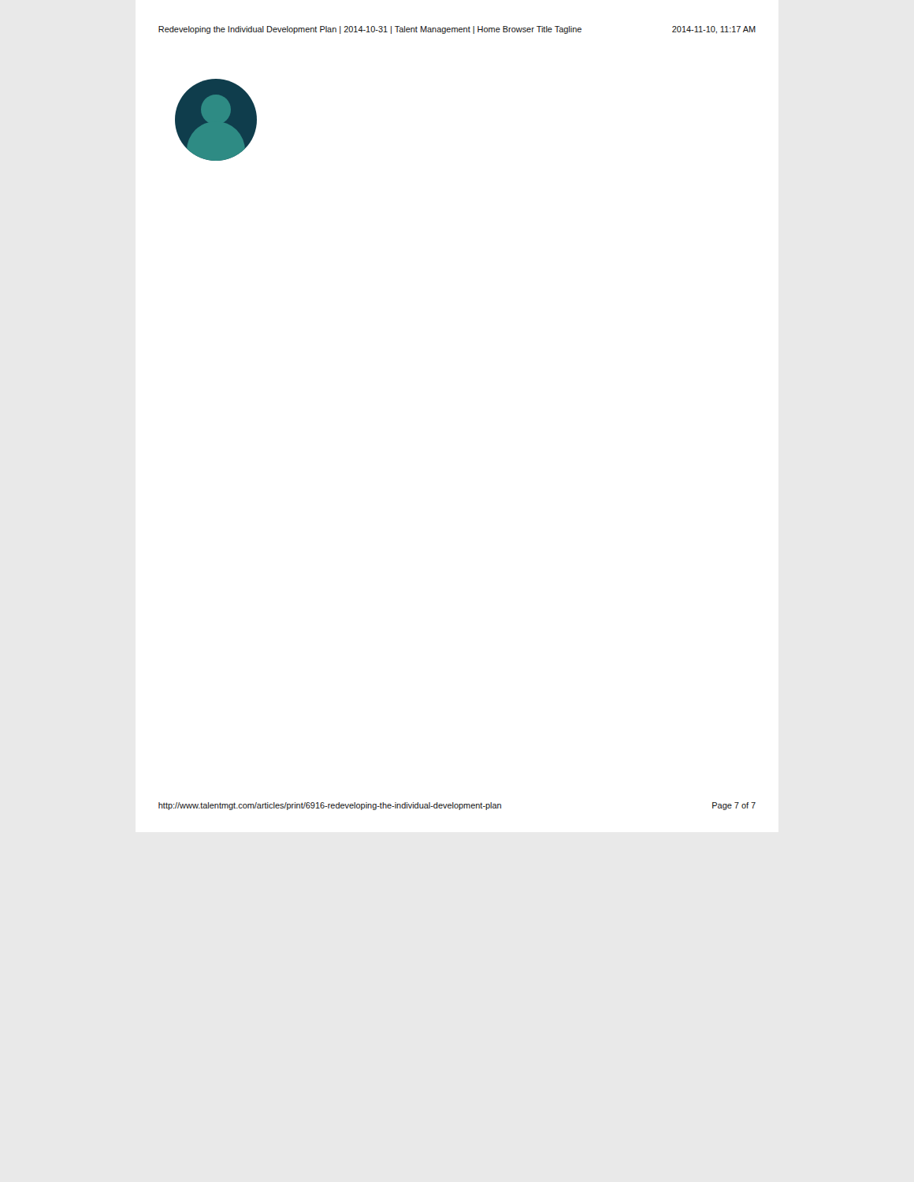Redeveloping the Individual Development Plan | 2014-10-31 | Talent Management | Home Browser Title Tagline 2014-11-10, 11:17 AM
http://www.talentmgt.com/articles/print/6916-redeveloping-the-individual-development-plan Page 7 of 7